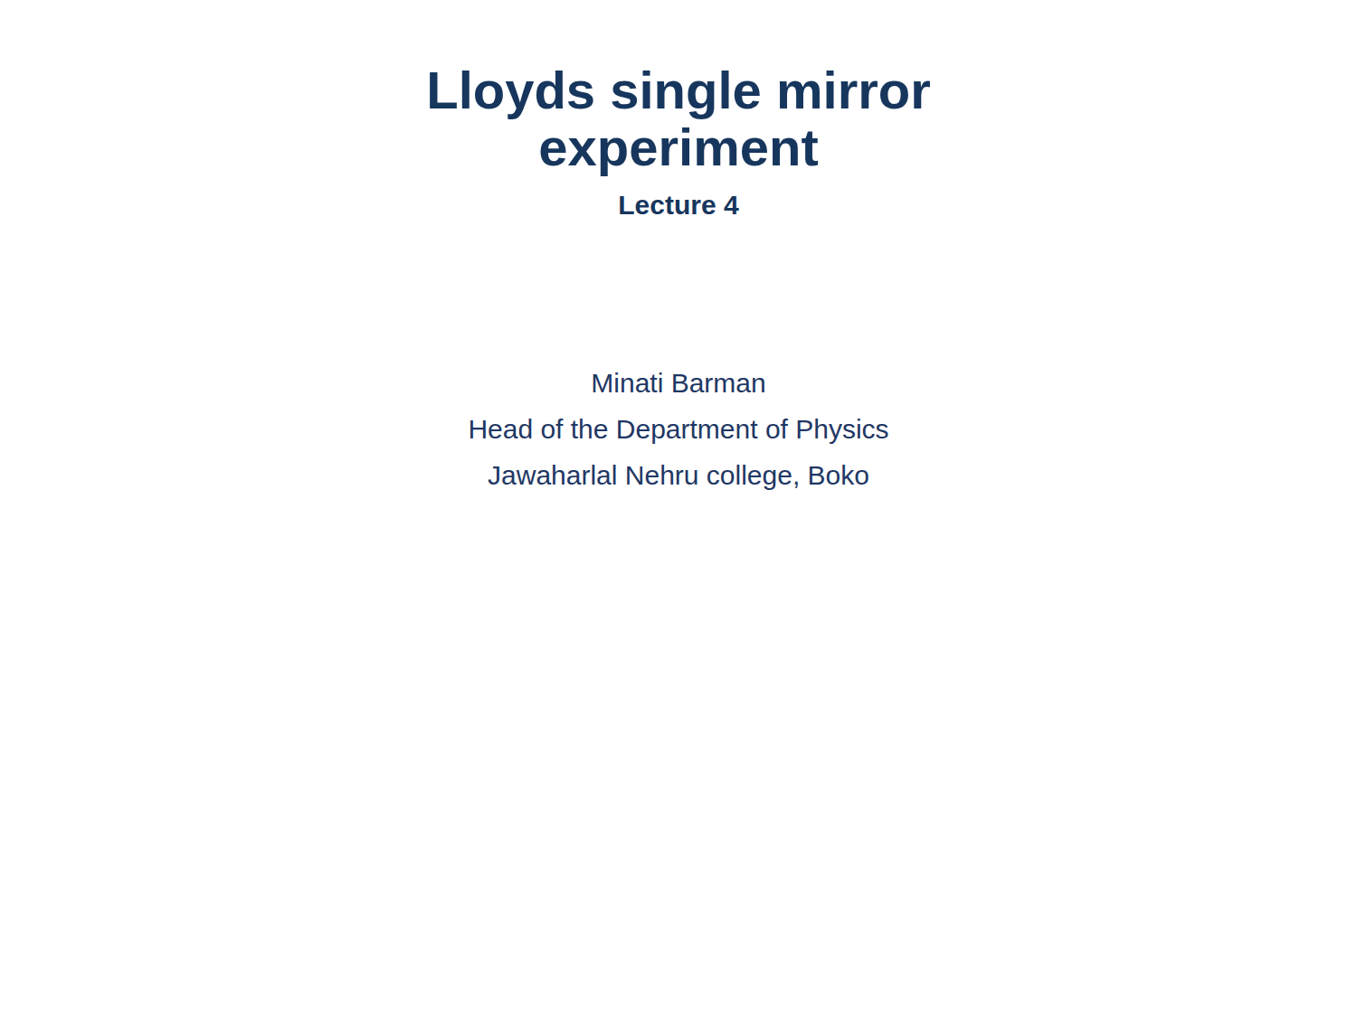Lloyds single mirror experiment
Lecture 4
Minati Barman
Head of the Department of Physics
Jawaharlal Nehru college, Boko